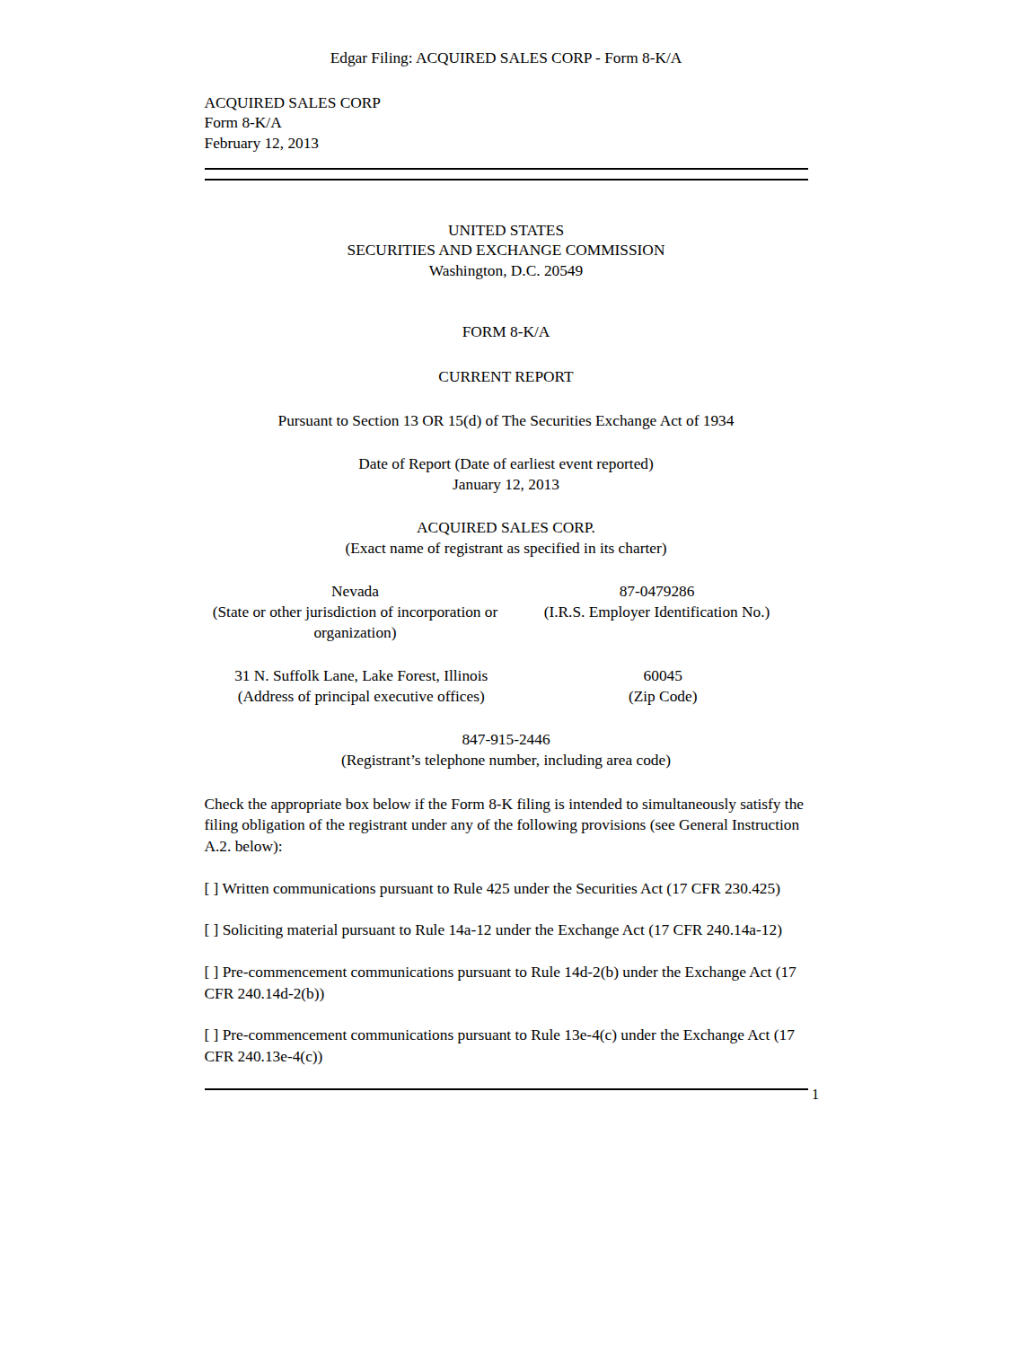Edgar Filing: ACQUIRED SALES CORP - Form 8-K/A
ACQUIRED SALES CORP
Form 8-K/A
February 12, 2013
UNITED STATES
SECURITIES AND EXCHANGE COMMISSION
Washington, D.C. 20549
FORM 8-K/A
CURRENT REPORT
Pursuant to Section 13 OR 15(d) of The Securities Exchange Act of 1934
Date of Report (Date of earliest event reported)
January 12, 2013
ACQUIRED SALES CORP.
(Exact name of registrant as specified in its charter)
| Nevada | 87-0479286 |
| (State or other jurisdiction of incorporation or organization) | (I.R.S. Employer Identification No.) |
| 31 N. Suffolk Lane, Lake Forest, Illinois | 60045 |
| (Address of principal executive offices) | (Zip Code) |
847-915-2446
(Registrant’s telephone number, including area code)
Check the appropriate box below if the Form 8-K filing is intended to simultaneously satisfy the filing obligation of the registrant under any of the following provisions (see General Instruction A.2. below):
[ ] Written communications pursuant to Rule 425 under the Securities Act (17 CFR 230.425)
[ ] Soliciting material pursuant to Rule 14a-12 under the Exchange Act (17 CFR 240.14a-12)
[ ] Pre-commencement communications pursuant to Rule 14d-2(b) under the Exchange Act (17 CFR 240.14d-2(b))
[ ] Pre-commencement communications pursuant to Rule 13e-4(c) under the Exchange Act (17 CFR 240.13e-4(c))
1